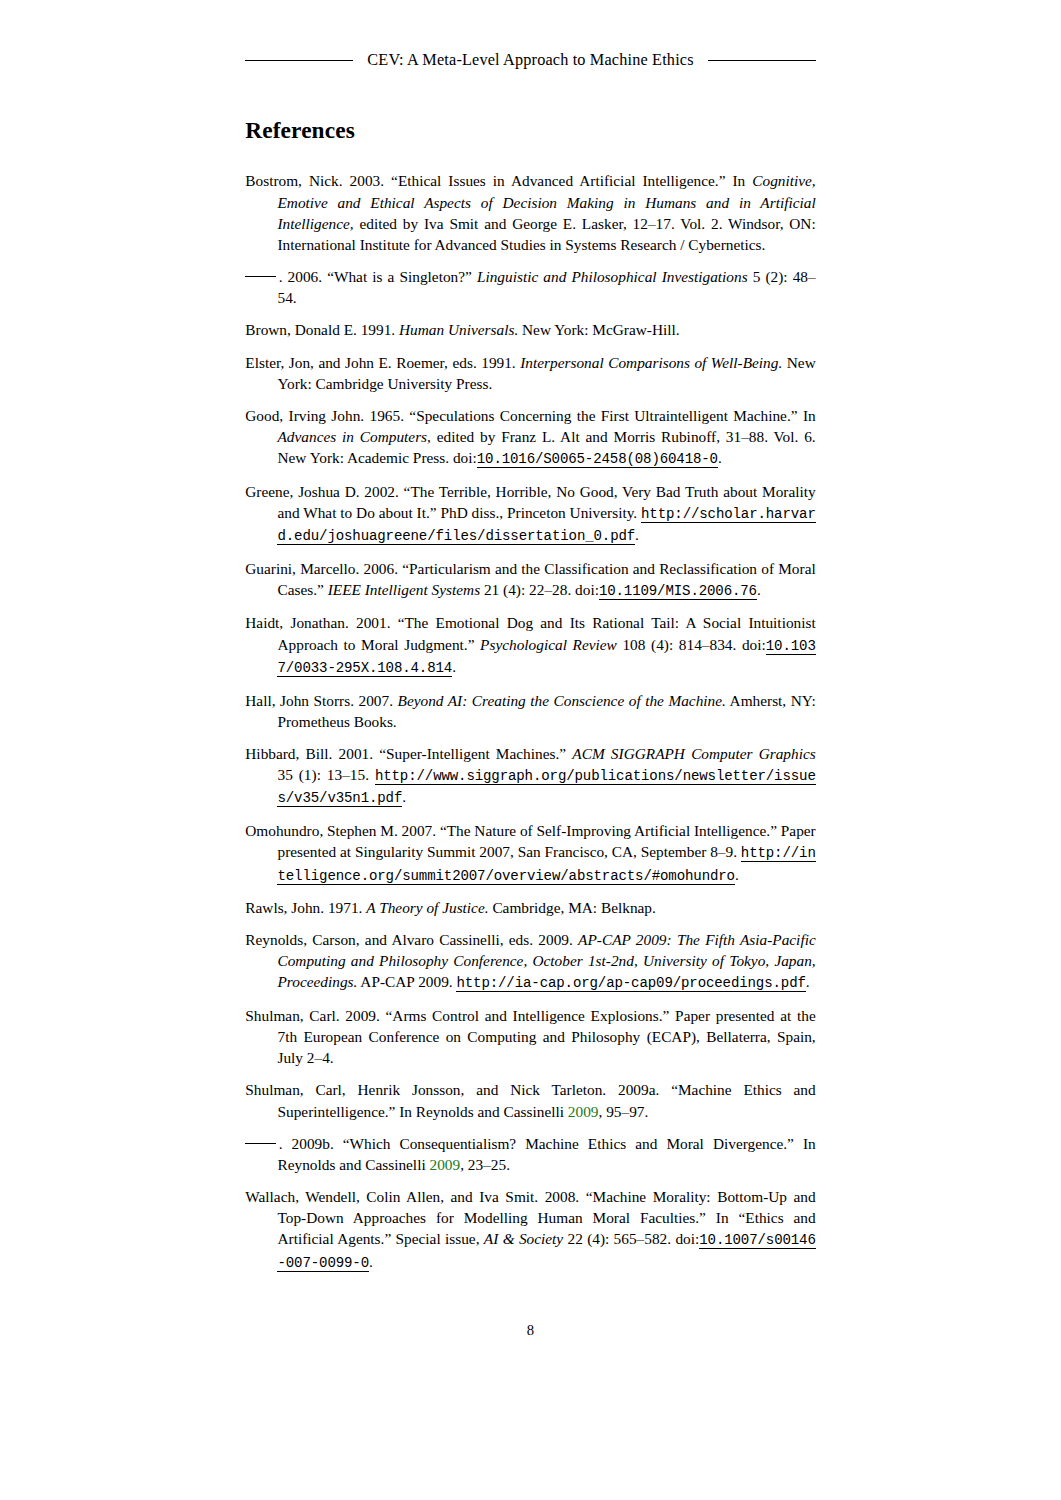CEV: A Meta-Level Approach to Machine Ethics
References
Bostrom, Nick. 2003. “Ethical Issues in Advanced Artificial Intelligence.” In Cognitive, Emotive and Ethical Aspects of Decision Making in Humans and in Artificial Intelligence, edited by Iva Smit and George E. Lasker, 12–17. Vol. 2. Windsor, ON: International Institute for Advanced Studies in Systems Research / Cybernetics.
. 2006. “What is a Singleton?” Linguistic and Philosophical Investigations 5 (2): 48–54.
Brown, Donald E. 1991. Human Universals. New York: McGraw-Hill.
Elster, Jon, and John E. Roemer, eds. 1991. Interpersonal Comparisons of Well-Being. New York: Cambridge University Press.
Good, Irving John. 1965. “Speculations Concerning the First Ultraintelligent Machine.” In Advances in Computers, edited by Franz L. Alt and Morris Rubinoff, 31–88. Vol. 6. New York: Academic Press. doi:10.1016/S0065-2458(08)60418-0.
Greene, Joshua D. 2002. “The Terrible, Horrible, No Good, Very Bad Truth about Morality and What to Do about It.” PhD diss., Princeton University. http://scholar.harvard.edu/joshuagreene/files/dissertation_0.pdf.
Guarini, Marcello. 2006. “Particularism and the Classification and Reclassification of Moral Cases.” IEEE Intelligent Systems 21 (4): 22–28. doi:10.1109/MIS.2006.76.
Haidt, Jonathan. 2001. “The Emotional Dog and Its Rational Tail: A Social Intuitionist Approach to Moral Judgment.” Psychological Review 108 (4): 814–834. doi:10.1037/0033-295X.108.4.814.
Hall, John Storrs. 2007. Beyond AI: Creating the Conscience of the Machine. Amherst, NY: Prometheus Books.
Hibbard, Bill. 2001. “Super-Intelligent Machines.” ACM SIGGRAPH Computer Graphics 35 (1): 13–15. http://www.siggraph.org/publications/newsletter/issues/v35/v35n1.pdf.
Omohundro, Stephen M. 2007. “The Nature of Self-Improving Artificial Intelligence.” Paper presented at Singularity Summit 2007, San Francisco, CA, September 8–9. http://intelligence.org/summit2007/overview/abstracts/#omohundro.
Rawls, John. 1971. A Theory of Justice. Cambridge, MA: Belknap.
Reynolds, Carson, and Alvaro Cassinelli, eds. 2009. AP-CAP 2009: The Fifth Asia-Pacific Computing and Philosophy Conference, October 1st-2nd, University of Tokyo, Japan, Proceedings. AP-CAP 2009. http://ia-cap.org/ap-cap09/proceedings.pdf.
Shulman, Carl. 2009. “Arms Control and Intelligence Explosions.” Paper presented at the 7th European Conference on Computing and Philosophy (ECAP), Bellaterra, Spain, July 2–4.
Shulman, Carl, Henrik Jonsson, and Nick Tarleton. 2009a. “Machine Ethics and Superintelligence.” In Reynolds and Cassinelli 2009, 95–97.
. 2009b. “Which Consequentialism? Machine Ethics and Moral Divergence.” In Reynolds and Cassinelli 2009, 23–25.
Wallach, Wendell, Colin Allen, and Iva Smit. 2008. “Machine Morality: Bottom-Up and Top-Down Approaches for Modelling Human Moral Faculties.” In “Ethics and Artificial Agents.” Special issue, AI & Society 22 (4): 565–582. doi:10.1007/s00146-007-0099-0.
8